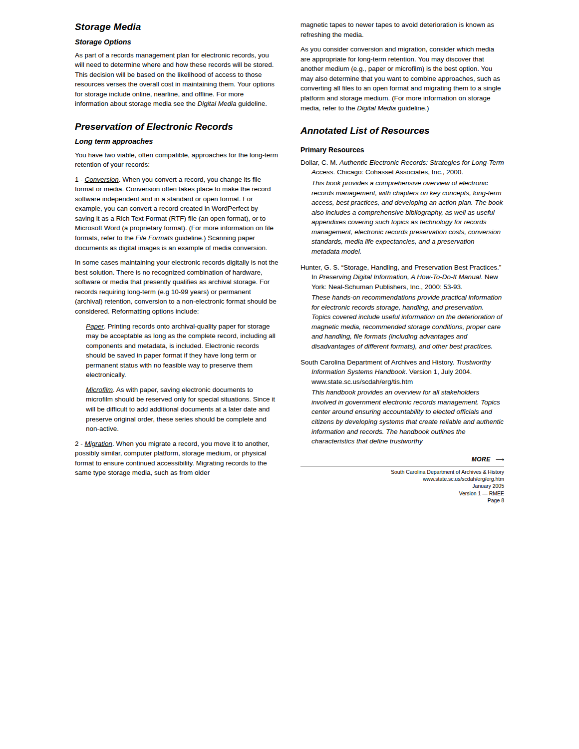Storage Media
Storage Options
As part of a records management plan for electronic records, you will need to determine where and how these records will be stored. This decision will be based on the likelihood of access to those resources verses the overall cost in maintaining them. Your options for storage include online, nearline, and offline. For more information about storage media see the Digital Media guideline.
Preservation of Electronic Records
Long term approaches
You have two viable, often compatible, approaches for the long-term retention of your records:
1 - Conversion. When you convert a record, you change its file format or media. Conversion often takes place to make the record software independent and in a standard or open format. For example, you can convert a record created in WordPerfect by saving it as a Rich Text Format (RTF) file (an open format), or to Microsoft Word (a proprietary format). (For more information on file formats, refer to the File Formats guideline.) Scanning paper documents as digital images is an example of media conversion.
In some cases maintaining your electronic records digitally is not the best solution. There is no recognized combination of hardware, software or media that presently qualifies as archival storage. For records requiring long-term (e.g 10-99 years) or permanent (archival) retention, conversion to a non-electronic format should be considered. Reformatting options include:
Paper. Printing records onto archival-quality paper for storage may be acceptable as long as the complete record, including all components and metadata, is included. Electronic records should be saved in paper format if they have long term or permanent status with no feasible way to preserve them electronically.
Microfilm. As with paper, saving electronic documents to microfilm should be reserved only for special situations. Since it will be difficult to add additional documents at a later date and preserve original order, these series should be complete and non-active.
2 - Migration. When you migrate a record, you move it to another, possibly similar, computer platform, storage medium, or physical format to ensure continued accessibility. Migrating records to the same type storage media, such as from older
magnetic tapes to newer tapes to avoid deterioration is known as refreshing the media.
As you consider conversion and migration, consider which media are appropriate for long-term retention. You may discover that another medium (e.g., paper or microfilm) is the best option. You may also determine that you want to combine approaches, such as converting all files to an open format and migrating them to a single platform and storage medium. (For more information on storage media, refer to the Digital Media guideline.)
Annotated List of Resources
Primary Resources
Dollar, C. M. Authentic Electronic Records: Strategies for Long-Term Access. Chicago: Cohasset Associates, Inc., 2000. This book provides a comprehensive overview of electronic records management, with chapters on key concepts, long-term access, best practices, and developing an action plan. The book also includes a comprehensive bibliography, as well as useful appendixes covering such topics as technology for records management, electronic records preservation costs, conversion standards, media life expectancies, and a preservation metadata model.
Hunter, G. S. “Storage, Handling, and Preservation Best Practices.” In Preserving Digital Information, A How-To-Do-It Manual. New York: Neal-Schuman Publishers, Inc., 2000: 53-93. These hands-on recommendations provide practical information for electronic records storage, handling, and preservation. Topics covered include useful information on the deterioration of magnetic media, recommended storage conditions, proper care and handling, file formats (including advantages and disadvantages of different formats), and other best practices.
South Carolina Department of Archives and History. Trustworthy Information Systems Handbook. Version 1, July 2004. www.state.sc.us/scdah/erg/tis.htm This handbook provides an overview for all stakeholders involved in government electronic records management. Topics center around ensuring accountability to elected officials and citizens by developing systems that create reliable and authentic information and records. The handbook outlines the characteristics that define trustworthy
MORE ⟶
South Carolina Department of Archives & History
www.state.sc.us/scdah/erg/erg.htm
January 2005
Version 1 — RMEE
Page 8